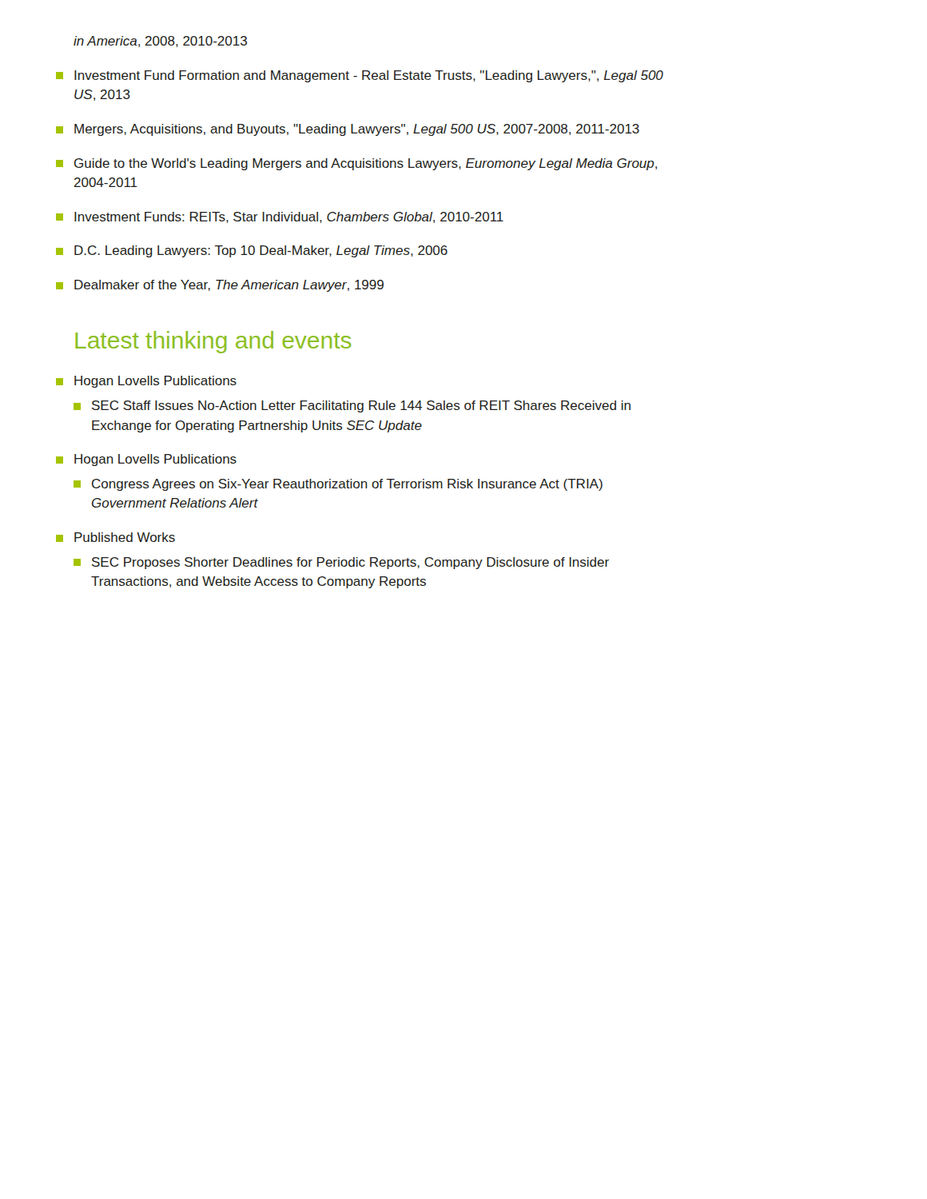in America, 2008, 2010-2013
Investment Fund Formation and Management - Real Estate Trusts, "Leading Lawyers,", Legal 500 US, 2013
Mergers, Acquisitions, and Buyouts, "Leading Lawyers", Legal 500 US, 2007-2008, 2011-2013
Guide to the World's Leading Mergers and Acquisitions Lawyers, Euromoney Legal Media Group, 2004-2011
Investment Funds: REITs, Star Individual, Chambers Global, 2010-2011
D.C. Leading Lawyers: Top 10 Deal-Maker, Legal Times, 2006
Dealmaker of the Year, The American Lawyer, 1999
Latest thinking and events
Hogan Lovells Publications
SEC Staff Issues No-Action Letter Facilitating Rule 144 Sales of REIT Shares Received in Exchange for Operating Partnership Units SEC Update
Hogan Lovells Publications
Congress Agrees on Six-Year Reauthorization of Terrorism Risk Insurance Act (TRIA) Government Relations Alert
Published Works
SEC Proposes Shorter Deadlines for Periodic Reports, Company Disclosure of Insider Transactions, and Website Access to Company Reports